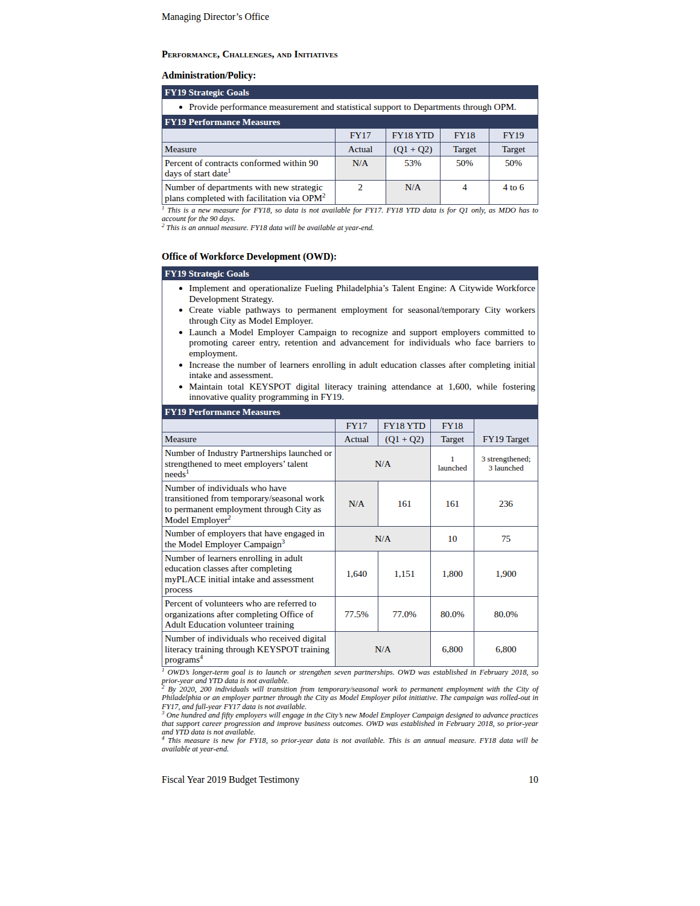Managing Director’s Office
Performance, Challenges, and Initiatives
Administration/Policy:
| FY19 Strategic Goals |
| Provide performance measurement and statistical support to Departments through OPM. |
| FY19 Performance Measures |
| | FY17 | FY18 YTD | FY18 | FY19 |
| Measure | Actual | (Q1 + Q2) | Target | Target |
| Percent of contracts conformed within 90 days of start date 1 | N/A | 53% | 50% | 50% |
| Number of departments with new strategic plans completed with facilitation via OPM 2 | 2 | N/A | 4 | 4 to 6 |
1 This is a new measure for FY18, so data is not available for FY17. FY18 YTD data is for Q1 only, as MDO has to account for the 90 days.
2 This is an annual measure. FY18 data will be available at year-end.
Office of Workforce Development (OWD):
| FY19 Strategic Goals |
| Implement and operationalize Fueling Philadelphia’s Talent Engine: A Citywide Workforce Development Strategy. Create viable pathways to permanent employment for seasonal/temporary City workers through City as Model Employer. Launch a Model Employer Campaign to recognize and support employers committed to promoting career entry, retention and advancement for individuals who face barriers to employment. Increase the number of learners enrolling in adult education classes after completing initial intake and assessment. Maintain total KEYSPOT digital literacy training attendance at 1,600, while fostering innovative quality programming in FY19. |
| FY19 Performance Measures |
| | FY17 | FY18 YTD | FY18 | FY19 Target |
| Measure | Actual | (Q1 + Q2) | Target |
| Number of Industry Partnerships launched or strengthened to meet employers’ talent needs 1 | N/A | 1 launched | 3 strengthened; 3 launched |
| Number of individuals who have transitioned from temporary/seasonal work to permanent employment through City as Model Employer 2 | N/A | 161 | 161 | 236 |
| Number of employers that have engaged in the Model Employer Campaign 3 | N/A | 10 | 75 |
| Number of learners enrolling in adult education classes after completing myPLACE initial intake and assessment process | 1,640 | 1,151 | 1,800 | 1,900 |
| Percent of volunteers who are referred to organizations after completing Office of Adult Education volunteer training | 77.5% | 77.0% | 80.0% | 80.0% |
| Number of individuals who received digital literacy training through KEYSPOT training programs 4 | N/A | 6,800 | 6,800 |
1 OWD’s longer-term goal is to launch or strengthen seven partnerships. OWD was established in February 2018, so prior-year and YTD data is not available.
2 By 2020, 200 individuals will transition from temporary/seasonal work to permanent employment with the City of Philadelphia or an employer partner through the City as Model Employer pilot initiative. The campaign was rolled-out in FY17, and full-year FY17 data is not available.
3 One hundred and fifty employers will engage in the City’s new Model Employer Campaign designed to advance practices that support career progression and improve business outcomes. OWD was established in February 2018, so prior-year and YTD data is not available.
4 This measure is new for FY18, so prior-year data is not available. This is an annual measure. FY18 data will be available at year-end.
Fiscal Year 2019 Budget Testimony 10